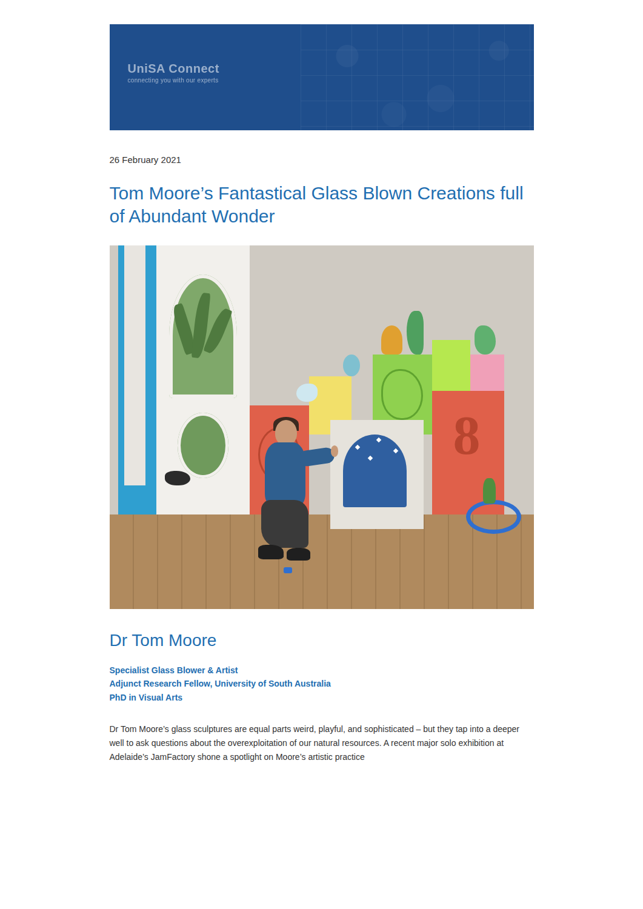UniSA Connect
connecting you with our experts
26 February 2021
Tom Moore’s Fantastical Glass Blown Creations full of Abundant Wonder
8
Dr Tom Moore
Specialist Glass Blower & Artist
Adjunct Research Fellow, University of South Australia
PhD in Visual Arts
Dr Tom Moore’s glass sculptures are equal parts weird, playful, and sophisticated – but they tap into a deeper well to ask questions about the overexploitation of our natural resources. A recent major solo exhibition at Adelaide’s JamFactory shone a spotlight on Moore’s artistic practice